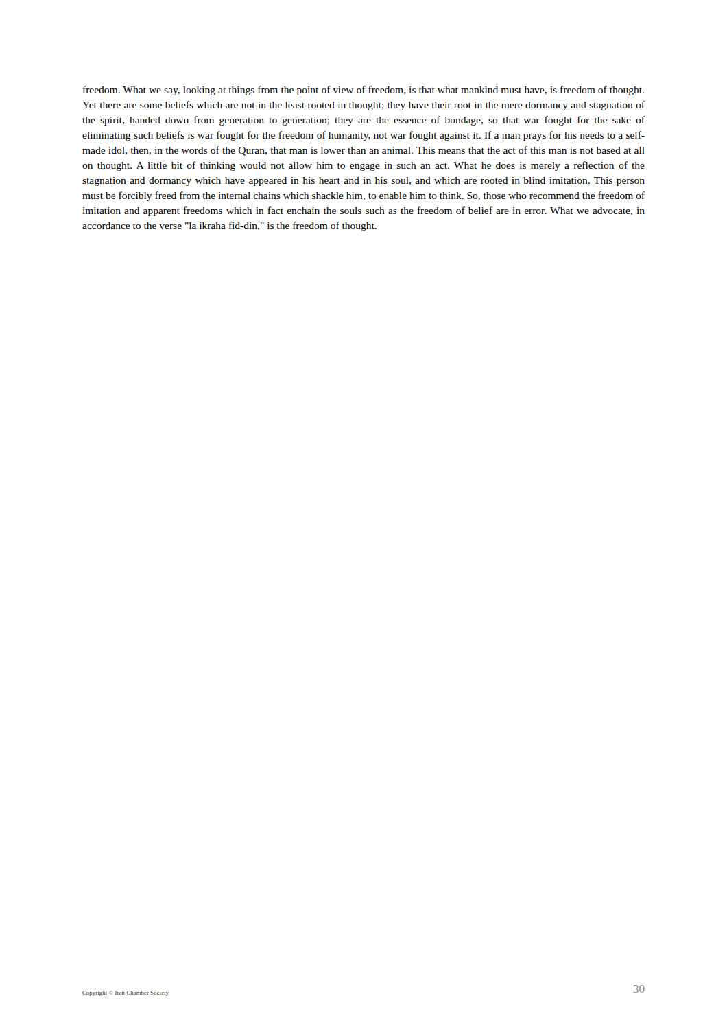freedom. What we say, looking at things from the point of view of freedom, is that what mankind must have, is freedom of thought. Yet there are some beliefs which are not in the least rooted in thought; they have their root in the mere dormancy and stagnation of the spirit, handed down from generation to generation; they are the essence of bondage, so that war fought for the sake of eliminating such beliefs is war fought for the freedom of humanity, not war fought against it. If a man prays for his needs to a self-made idol, then, in the words of the Quran, that man is lower than an animal. This means that the act of this man is not based at all on thought. A little bit of thinking would not allow him to engage in such an act. What he does is merely a reflection of the stagnation and dormancy which have appeared in his heart and in his soul, and which are rooted in blind imitation. This person must be forcibly freed from the internal chains which shackle him, to enable him to think. So, those who recommend the freedom of imitation and apparent freedoms which in fact enchain the souls such as the freedom of belief are in error. What we advocate, in accordance to the verse "la ikraha fid-din," is the freedom of thought.
Copyright © Iran Chamber Society
30